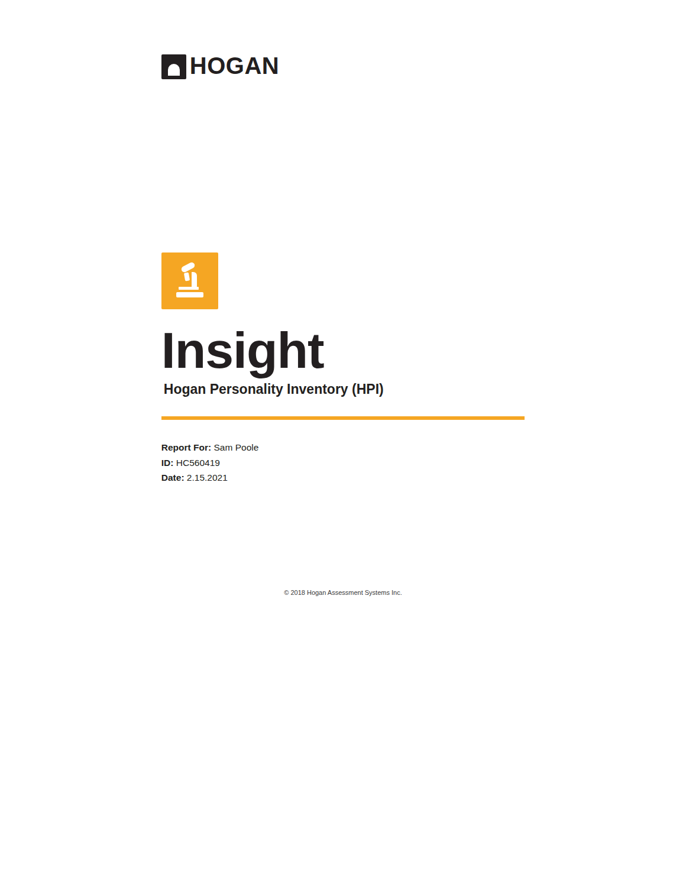HOGAN
Insight
Hogan Personality Inventory (HPI)
Report For: Sam Poole
ID: HC560419
Date: 2.15.2021
© 2018 Hogan Assessment Systems Inc.